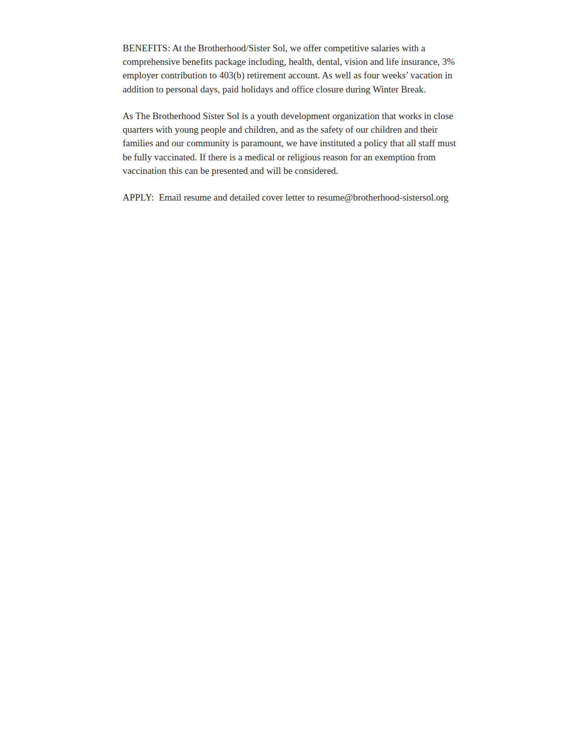BENEFITS: At the Brotherhood/Sister Sol, we offer competitive salaries with a comprehensive benefits package including, health, dental, vision and life insurance, 3% employer contribution to 403(b) retirement account. As well as four weeks’ vacation in addition to personal days, paid holidays and office closure during Winter Break.
As The Brotherhood Sister Sol is a youth development organization that works in close quarters with young people and children, and as the safety of our children and their families and our community is paramount, we have instituted a policy that all staff must be fully vaccinated. If there is a medical or religious reason for an exemption from vaccination this can be presented and will be considered.
APPLY: Email resume and detailed cover letter to resume@brotherhood-sistersol.org